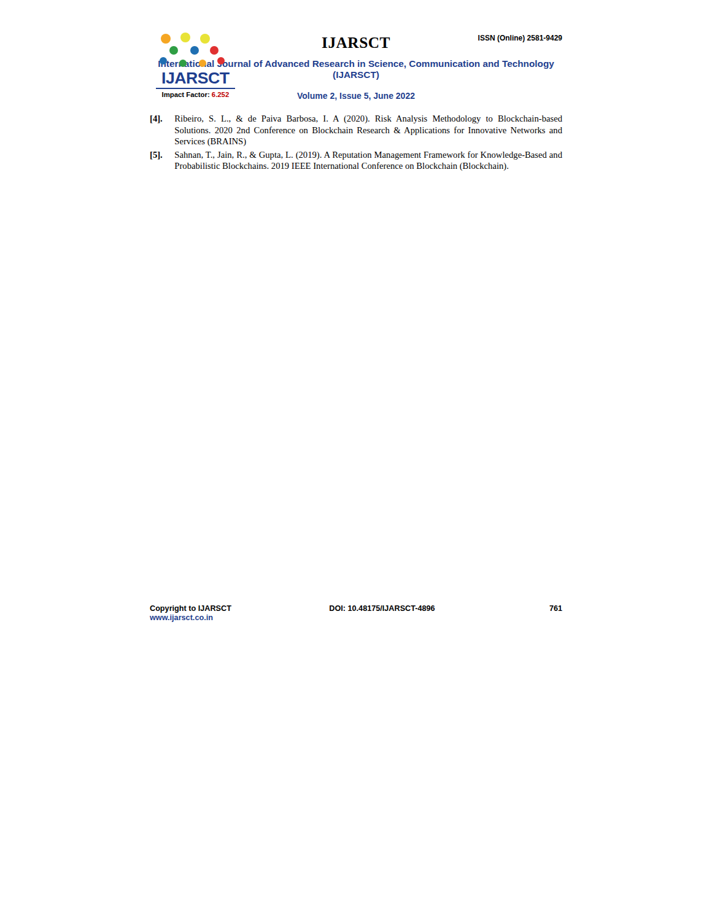ISSN (Online) 2581-9429
IJ ARSCT
Impact Factor: 6.252
IJARSCT
International Journal of Advanced Research in Science, Communication and Technology (IJARSCT)
Volume 2, Issue 5, June 2022
[4]. Ribeiro, S. L., & de Paiva Barbosa, I. A (2020). Risk Analysis Methodology to Blockchain-based Solutions. 2020 2nd Conference on Blockchain Research & Applications for Innovative Networks and Services (BRAINS)
[5]. Sahnan, T., Jain, R., & Gupta, L. (2019). A Reputation Management Framework for Knowledge-Based and Probabilistic Blockchains. 2019 IEEE International Conference on Blockchain (Blockchain).
Copyright to IJARSCT www.ijarsct.co.in
DOI: 10.48175/IJARSCT-4896
761